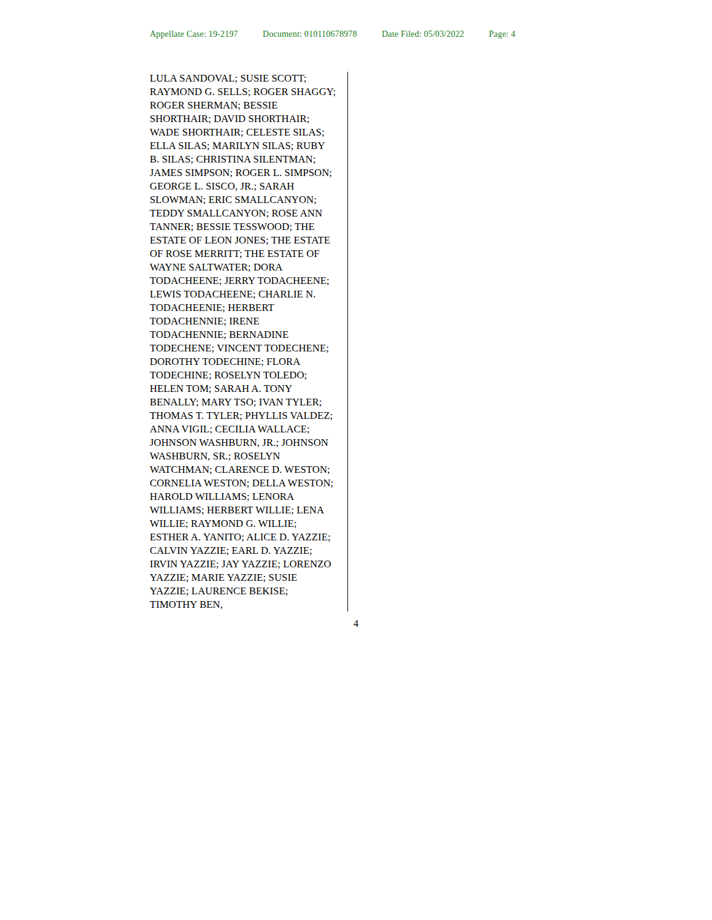Appellate Case: 19-2197 Document: 010110678978 Date Filed: 05/03/2022 Page: 4
LULA SANDOVAL; SUSIE SCOTT; RAYMOND G. SELLS; ROGER SHAGGY; ROGER SHERMAN; BESSIE SHORTHAIR; DAVID SHORTHAIR; WADE SHORTHAIR; CELESTE SILAS; ELLA SILAS; MARILYN SILAS; RUBY B. SILAS; CHRISTINA SILENTMAN; JAMES SIMPSON; ROGER L. SIMPSON; GEORGE L. SISCO, JR.; SARAH SLOWMAN; ERIC SMALLCANYON; TEDDY SMALLCANYON; ROSE ANN TANNER; BESSIE TESSWOOD; THE ESTATE OF LEON JONES; THE ESTATE OF ROSE MERRITT; THE ESTATE OF WAYNE SALTWATER; DORA TODACHEENE; JERRY TODACHEENE; LEWIS TODACHEENE; CHARLIE N. TODACHEENIE; HERBERT TODACHENNIE; IRENE TODACHENNIE; BERNADINE TODECHENE; VINCENT TODECHENE; DOROTHY TODECHINE; FLORA TODECHINE; ROSELYN TOLEDO; HELEN TOM; SARAH A. TONY BENALLY; MARY TSO; IVAN TYLER; THOMAS T. TYLER; PHYLLIS VALDEZ; ANNA VIGIL; CECILIA WALLACE; JOHNSON WASHBURN, JR.; JOHNSON WASHBURN, SR.; ROSELYN WATCHMAN; CLARENCE D. WESTON; CORNELIA WESTON; DELLA WESTON; HAROLD WILLIAMS; LENORA WILLIAMS; HERBERT WILLIE; LENA WILLIE; RAYMOND G. WILLIE; ESTHER A. YANITO; ALICE D. YAZZIE; CALVIN YAZZIE; EARL D. YAZZIE; IRVIN YAZZIE; JAY YAZZIE; LORENZO YAZZIE; MARIE YAZZIE; SUSIE YAZZIE; LAURENCE BEKISE; TIMOTHY BEN,
4